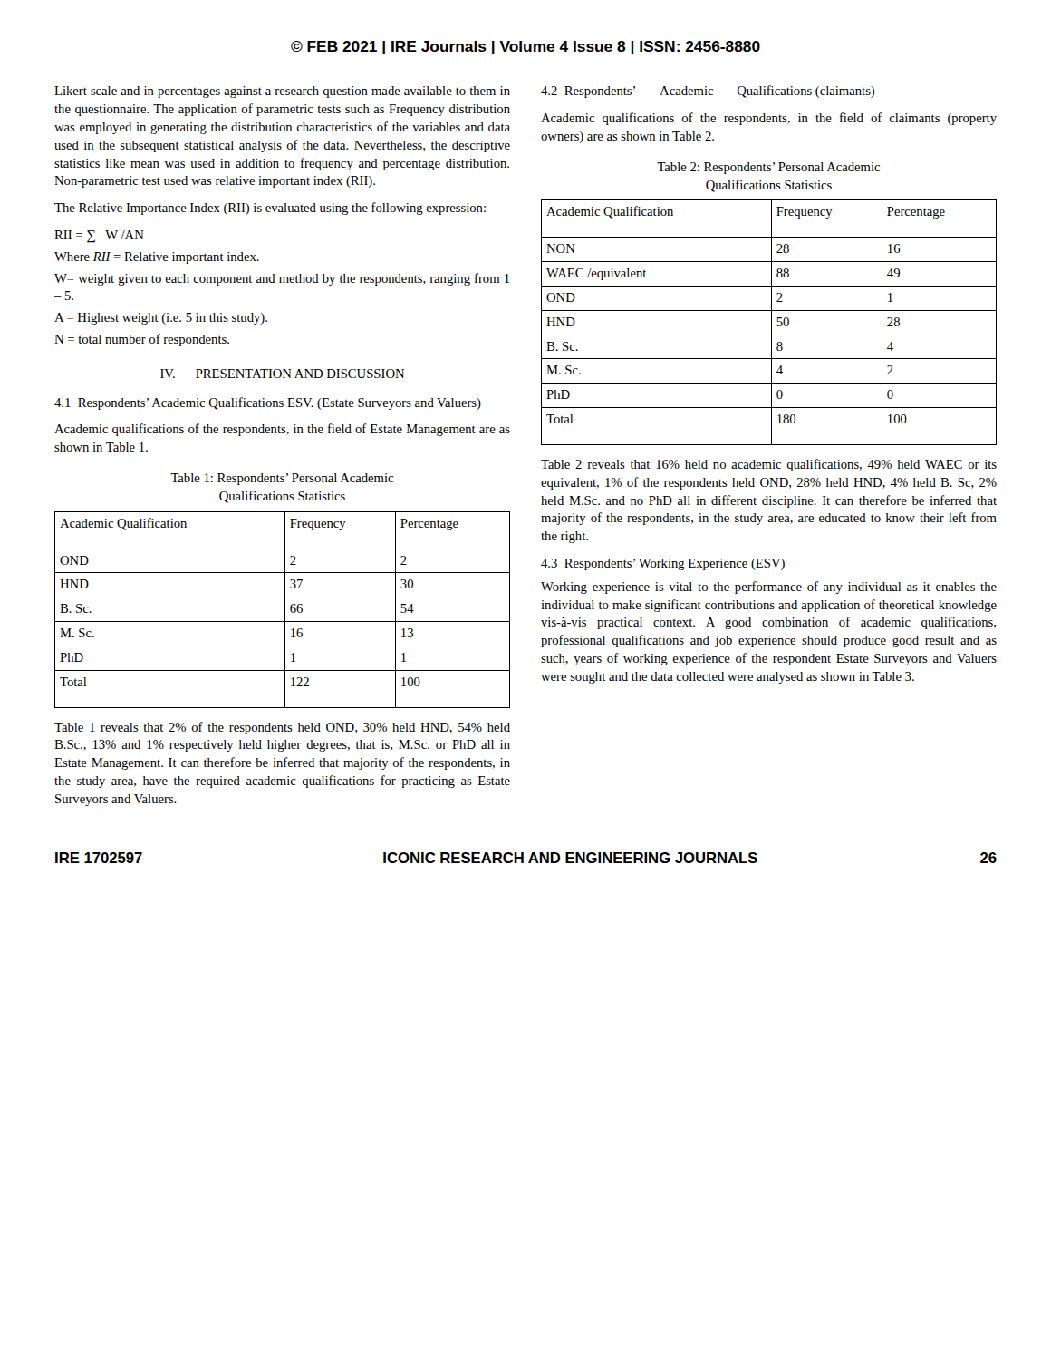© FEB 2021 | IRE Journals | Volume 4 Issue 8 | ISSN: 2456-8880
Likert scale and in percentages against a research question made available to them in the questionnaire. The application of parametric tests such as Frequency distribution was employed in generating the distribution characteristics of the variables and data used in the subsequent statistical analysis of the data. Nevertheless, the descriptive statistics like mean was used in addition to frequency and percentage distribution. Non-parametric test used was relative important index (RII).
The Relative Importance Index (RII) is evaluated using the following expression:
RII = ∑ W /AN
Where RII = Relative important index.
W= weight given to each component and method by the respondents, ranging from 1 – 5.
A = Highest weight (i.e. 5 in this study).
N = total number of respondents.
IV. PRESENTATION AND DISCUSSION
4.1 Respondents’ Academic Qualifications ESV. (Estate Surveyors and Valuers)
Academic qualifications of the respondents, in the field of Estate Management are as shown in Table 1.
Table 1: Respondents’ Personal Academic
Qualifications Statistics
| Academic Qualification | Frequency | Percentage |
| OND | 2 | 2 |
| HND | 37 | 30 |
| B. Sc. | 66 | 54 |
| M. Sc. | 16 | 13 |
| PhD | 1 | 1 |
| Total | 122 | 100 |
Table 1 reveals that 2% of the respondents held OND, 30% held HND, 54% held B.Sc., 13% and 1% respectively held higher degrees, that is, M.Sc. or PhD all in Estate Management. It can therefore be inferred that majority of the respondents, in the study area, have the required academic qualifications for practicing as Estate Surveyors and Valuers.
4.2 Respondents’ Academic Qualifications (claimants)
Academic qualifications of the respondents, in the field of claimants (property owners) are as shown in Table 2.
Table 2: Respondents’ Personal Academic
Qualifications Statistics
| Academic Qualification | Frequency | Percentage |
| NON | 28 | 16 |
| WAEC /equivalent | 88 | 49 |
| OND | 2 | 1 |
| HND | 50 | 28 |
| B. Sc. | 8 | 4 |
| M. Sc. | 4 | 2 |
| PhD | 0 | 0 |
| Total | 180 | 100 |
Table 2 reveals that 16% held no academic qualifications, 49% held WAEC or its equivalent, 1% of the respondents held OND, 28% held HND, 4% held B. Sc, 2% held M.Sc. and no PhD all in different discipline. It can therefore be inferred that majority of the respondents, in the study area, are educated to know their left from the right.
4.3 Respondents’ Working Experience (ESV)
Working experience is vital to the performance of any individual as it enables the individual to make significant contributions and application of theoretical knowledge vis-à-vis practical context. A good combination of academic qualifications, professional qualifications and job experience should produce good result and as such, years of working experience of the respondent Estate Surveyors and Valuers were sought and the data collected were analysed as shown in Table 3.
IRE 1702597
ICONIC RESEARCH AND ENGINEERING JOURNALS
26